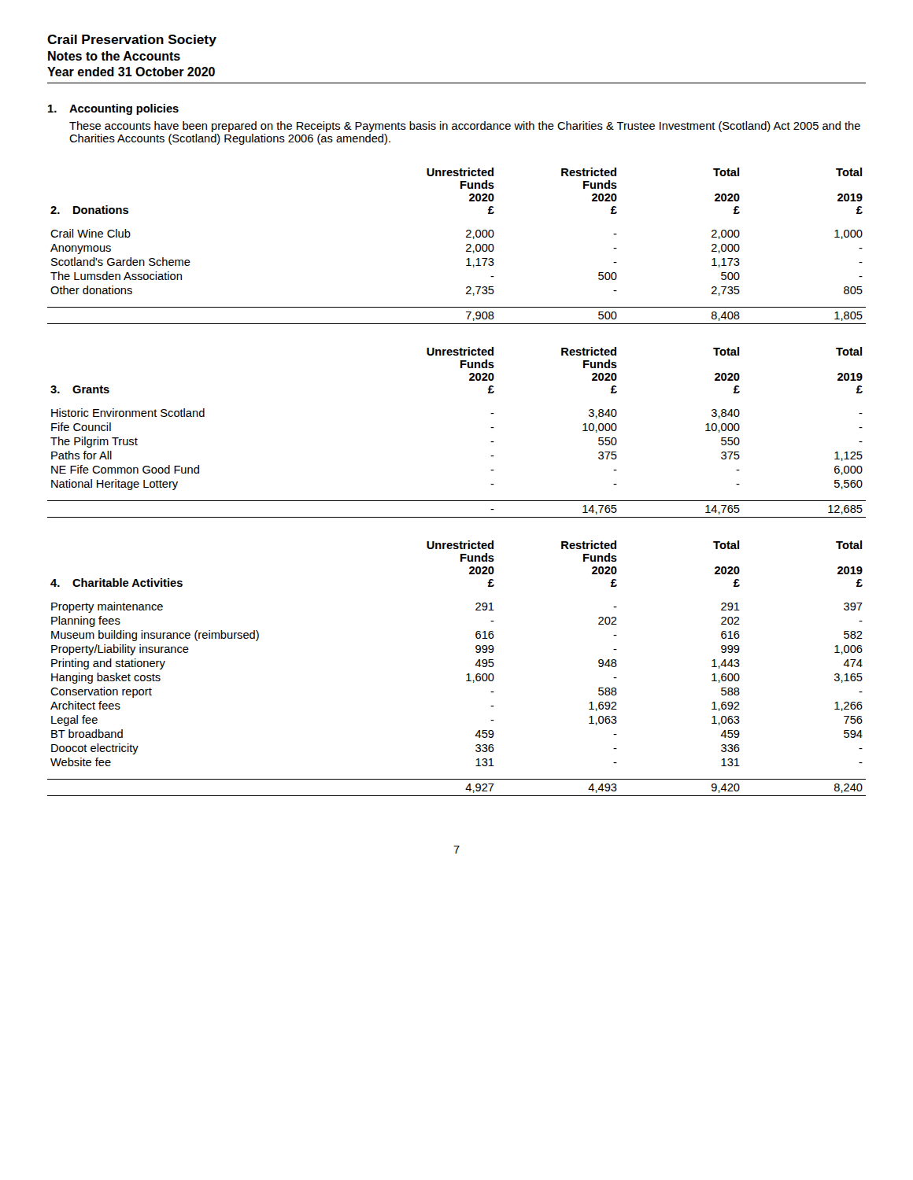Crail Preservation Society
Notes to the Accounts
Year ended 31 October 2020
1. Accounting policies
These accounts have been prepared on the Receipts & Payments basis in accordance with the Charities & Trustee Investment (Scotland) Act 2005 and the Charities Accounts (Scotland) Regulations 2006 (as amended).
| 2. Donations | Unrestricted Funds 2020 £ | Restricted Funds 2020 £ | Total 2020 £ | Total 2019 £ |
| Crail Wine Club | 2,000 | - | 2,000 | 1,000 |
| Anonymous | 2,000 | - | 2,000 | - |
| Scotland's Garden Scheme | 1,173 | - | 1,173 | - |
| The Lumsden Association | - | 500 | 500 | - |
| Other donations | 2,735 | - | 2,735 | 805 |
| | 7,908 | 500 | 8,408 | 1,805 |
| 3. Grants | Unrestricted Funds 2020 £ | Restricted Funds 2020 £ | Total 2020 £ | Total 2019 £ |
| Historic Environment Scotland | - | 3,840 | 3,840 | - |
| Fife Council | - | 10,000 | 10,000 | - |
| The Pilgrim Trust | - | 550 | 550 | - |
| Paths for All | - | 375 | 375 | 1,125 |
| NE Fife Common Good Fund | - | - | - | 6,000 |
| National Heritage Lottery | - | - | - | 5,560 |
| | - | 14,765 | 14,765 | 12,685 |
| 4. Charitable Activities | Unrestricted Funds 2020 £ | Restricted Funds 2020 £ | Total 2020 £ | Total 2019 £ |
| Property maintenance | 291 | - | 291 | 397 |
| Planning fees | - | 202 | 202 | - |
| Museum building insurance (reimbursed) | 616 | - | 616 | 582 |
| Property/Liability insurance | 999 | - | 999 | 1,006 |
| Printing and stationery | 495 | 948 | 1,443 | 474 |
| Hanging basket costs | 1,600 | - | 1,600 | 3,165 |
| Conservation report | - | 588 | 588 | - |
| Architect fees | - | 1,692 | 1,692 | 1,266 |
| Legal fee | - | 1,063 | 1,063 | 756 |
| BT broadband | 459 | - | 459 | 594 |
| Doocot electricity | 336 | - | 336 | - |
| Website fee | 131 | - | 131 | - |
| | 4,927 | 4,493 | 9,420 | 8,240 |
7